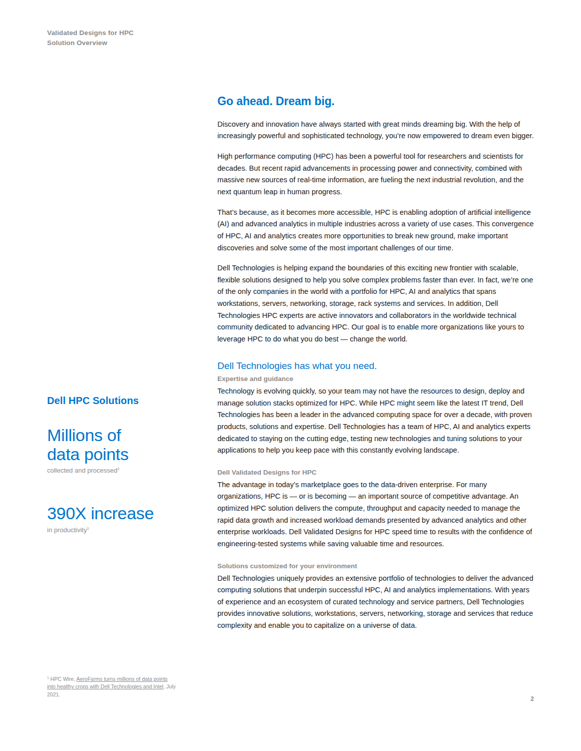Validated Designs for HPC
Solution Overview
Dell HPC Solutions
Millions of
data points
collected and processed1
390X increase
in productivity1
Go ahead. Dream big.
Discovery and innovation have always started with great minds dreaming big. With the help of increasingly powerful and sophisticated technology, you’re now empowered to dream even bigger.
High performance computing (HPC) has been a powerful tool for researchers and scientists for decades. But recent rapid advancements in processing power and connectivity, combined with massive new sources of real-time information, are fueling the next industrial revolution, and the next quantum leap in human progress.
That’s because, as it becomes more accessible, HPC is enabling adoption of artificial intelligence (AI) and advanced analytics in multiple industries across a variety of use cases. This convergence of HPC, AI and analytics creates more opportunities to break new ground, make important discoveries and solve some of the most important challenges of our time.
Dell Technologies is helping expand the boundaries of this exciting new frontier with scalable, flexible solutions designed to help you solve complex problems faster than ever. In fact, we’re one of the only companies in the world with a portfolio for HPC, AI and analytics that spans workstations, servers, networking, storage, rack systems and services. In addition, Dell Technologies HPC experts are active innovators and collaborators in the worldwide technical community dedicated to advancing HPC. Our goal is to enable more organizations like yours to leverage HPC to do what you do best — change the world.
Dell Technologies has what you need.
Expertise and guidance
Technology is evolving quickly, so your team may not have the resources to design, deploy and manage solution stacks optimized for HPC. While HPC might seem like the latest IT trend, Dell Technologies has been a leader in the advanced computing space for over a decade, with proven products, solutions and expertise. Dell Technologies has a team of HPC, AI and analytics experts dedicated to staying on the cutting edge, testing new technologies and tuning solutions to your applications to help you keep pace with this constantly evolving landscape.
Dell Validated Designs for HPC
The advantage in today’s marketplace goes to the data-driven enterprise. For many organizations, HPC is — or is becoming — an important source of competitive advantage. An optimized HPC solution delivers the compute, throughput and capacity needed to manage the rapid data growth and increased workload demands presented by advanced analytics and other enterprise workloads. Dell Validated Designs for HPC speed time to results with the confidence of engineering-tested systems while saving valuable time and resources.
Solutions customized for your environment
Dell Technologies uniquely provides an extensive portfolio of technologies to deliver the advanced computing solutions that underpin successful HPC, AI and analytics implementations. With years of experience and an ecosystem of curated technology and service partners, Dell Technologies provides innovative solutions, workstations, servers, networking, storage and services that reduce complexity and enable you to capitalize on a universe of data.
1 HPC Wire, AeroFarms turns millions of data points into healthy crops with Dell Technologies and Intel, July 2021.
2